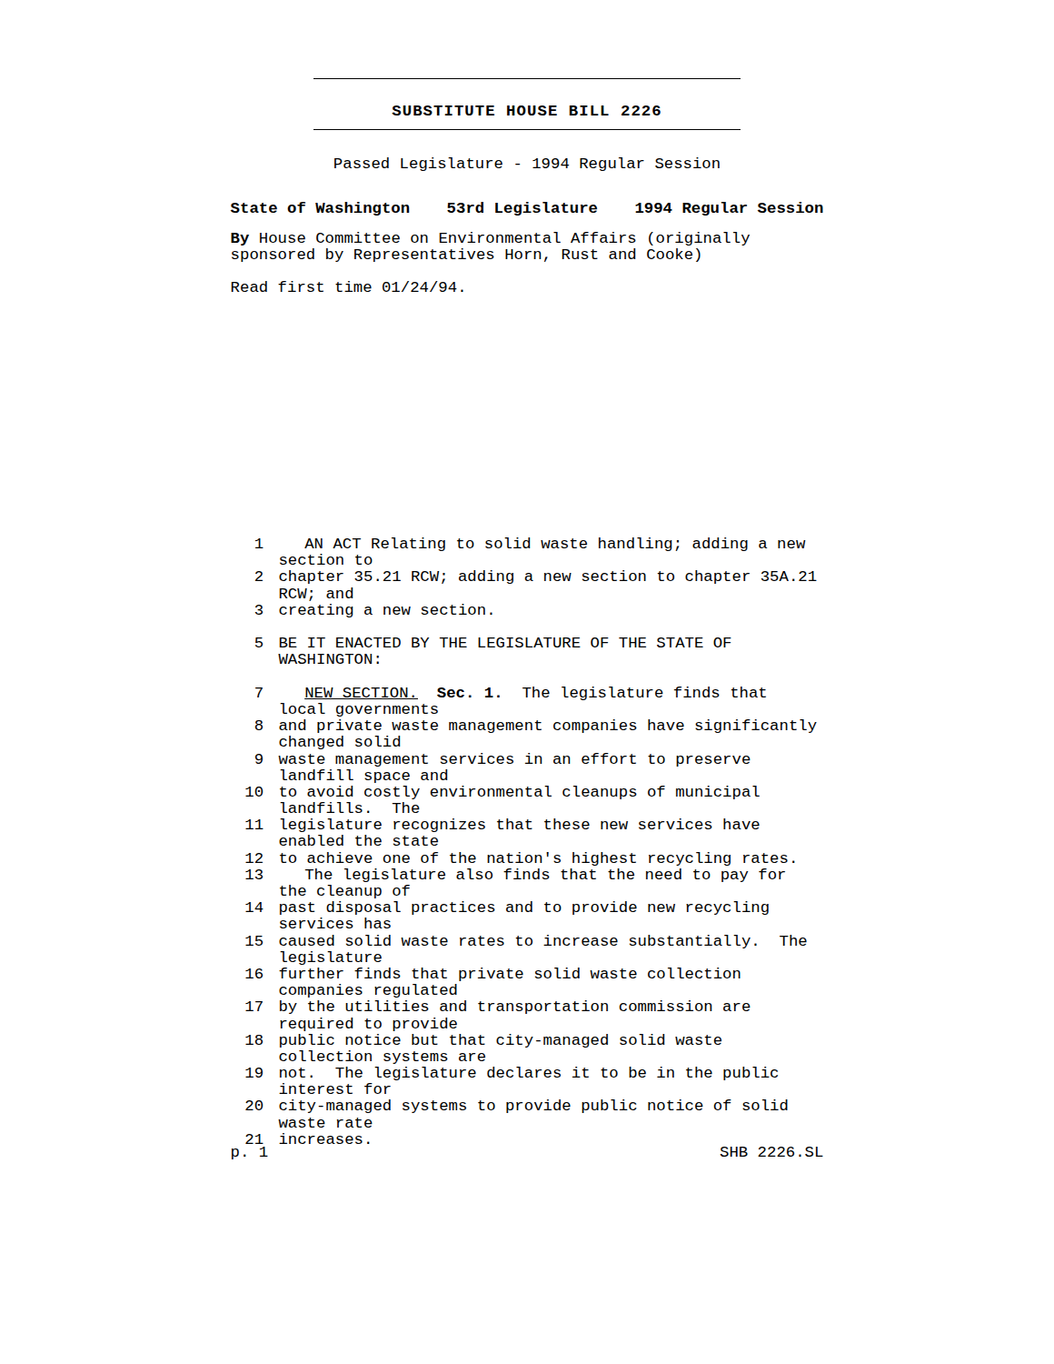SUBSTITUTE HOUSE BILL 2226
Passed Legislature - 1994 Regular Session
State of Washington 53rd Legislature 1994 Regular Session
By House Committee on Environmental Affairs (originally sponsored by Representatives Horn, Rust and Cooke)
Read first time 01/24/94.
AN ACT Relating to solid waste handling; adding a new section to
chapter 35.21 RCW; adding a new section to chapter 35A.21 RCW; and
creating a new section.
BE IT ENACTED BY THE LEGISLATURE OF THE STATE OF WASHINGTON:
NEW SECTION. Sec. 1. The legislature finds that local governments
and private waste management companies have significantly changed solid
waste management services in an effort to preserve landfill space and
to avoid costly environmental cleanups of municipal landfills. The
legislature recognizes that these new services have enabled the state
to achieve one of the nation's highest recycling rates.
The legislature also finds that the need to pay for the cleanup of
past disposal practices and to provide new recycling services has
caused solid waste rates to increase substantially. The legislature
further finds that private solid waste collection companies regulated
by the utilities and transportation commission are required to provide
public notice but that city-managed solid waste collection systems are
not. The legislature declares it to be in the public interest for
city-managed systems to provide public notice of solid waste rate
increases.
p. 1 SHB 2226.SL